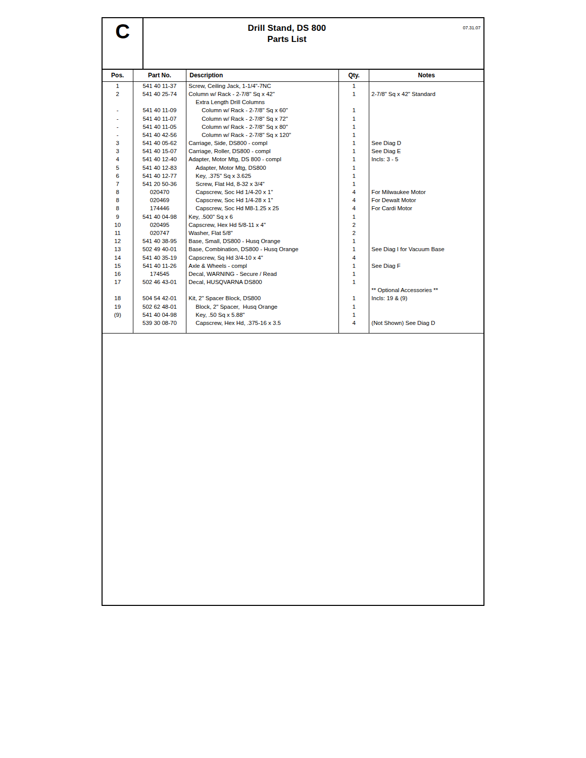C
Drill Stand, DS 800
Parts List
07.31.07
| Pos. | Part No. | Description | Qty. | Notes |
| --- | --- | --- | --- | --- |
| 1 | 541 40 11-37 | Screw, Ceiling Jack, 1-1/4"-7NC | 1 | |
| 2 | 541 40 25-74 | Column w/ Rack - 2-7/8" Sq x 42" | 1 | 2-7/8" Sq x 42" Standard |
| | | Extra Length Drill Columns | | |
| - | 541 40 11-09 | Column w/ Rack - 2-7/8" Sq x 60" | 1 | |
| - | 541 40 11-07 | Column w/ Rack - 2-7/8" Sq x 72" | 1 | |
| - | 541 40 11-05 | Column w/ Rack - 2-7/8" Sq x 80" | 1 | |
| - | 541 40 42-56 | Column w/ Rack - 2-7/8" Sq x 120" | 1 | |
| 3 | 541 40 05-62 | Carriage, Side, DS800 - compl | 1 | See Diag D |
| 3 | 541 40 15-07 | Carriage, Roller, DS800 - compl | 1 | See Diag E |
| 4 | 541 40 12-40 | Adapter, Motor Mtg, DS 800 - compl | 1 | Incls: 3 - 5 |
| 5 | 541 40 12-83 | Adapter, Motor Mtg, DS800 | 1 | |
| 6 | 541 40 12-77 | Key, .375" Sq x 3.625 | 1 | |
| 7 | 541 20 50-36 | Screw, Flat Hd, 8-32 x 3/4" | 1 | |
| 8 | 020470 | Capscrew, Soc Hd 1/4-20 x 1" | 4 | For Milwaukee Motor |
| 8 | 020469 | Capscrew, Soc Hd 1/4-28 x 1" | 4 | For Dewalt Motor |
| 8 | 174446 | Capscrew, Soc Hd M8-1.25 x 25 | 4 | For Cardi Motor |
| 9 | 541 40 04-98 | Key, .500" Sq x 6 | 1 | |
| 10 | 020495 | Capscrew, Hex Hd 5/8-11 x 4" | 2 | |
| 11 | 020747 | Washer, Flat 5/8" | 2 | |
| 12 | 541 40 38-95 | Base, Small, DS800 - Husq Orange | 1 | |
| 13 | 502 49 40-01 | Base, Combination, DS800 - Husq Orange | 1 | See Diag I for Vacuum Base |
| 14 | 541 40 35-19 | Capscrew, Sq Hd 3/4-10 x 4" | 4 | |
| 15 | 541 40 11-26 | Axle & Wheels - compl | 1 | See Diag F |
| 16 | 174545 | Decal, WARNING - Secure / Read | 1 | |
| 17 | 502 46 43-01 | Decal, HUSQVARNA DS800 | 1 | |
| | | | | ** Optional Accessories ** |
| 18 | 504 54 42-01 | Kit, 2" Spacer Block, DS800 | 1 | Incls: 19 & (9) |
| 19 | 502 62 48-01 | Block, 2" Spacer, Husq Orange | 1 | |
| (9) | 541 40 04-98 | Key, .50 Sq x 5.88" | 1 | |
| | 539 30 08-70 | Capscrew, Hex Hd, .375-16 x 3.5 | 4 | (Not Shown) See Diag D |